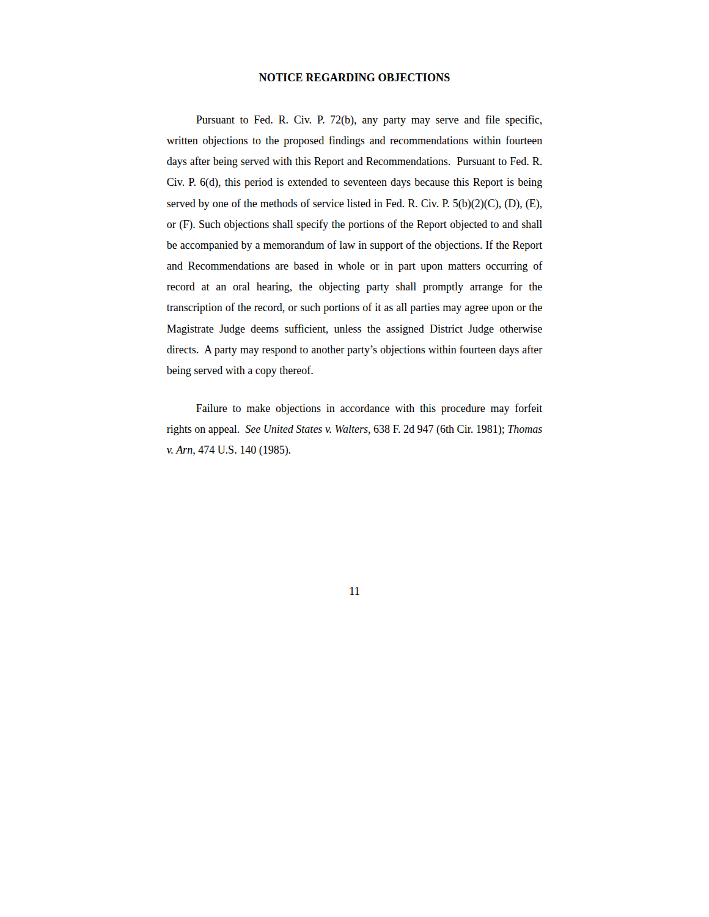NOTICE REGARDING OBJECTIONS
Pursuant to Fed. R. Civ. P. 72(b), any party may serve and file specific, written objections to the proposed findings and recommendations within fourteen days after being served with this Report and Recommendations. Pursuant to Fed. R. Civ. P. 6(d), this period is extended to seventeen days because this Report is being served by one of the methods of service listed in Fed. R. Civ. P. 5(b)(2)(C), (D), (E), or (F). Such objections shall specify the portions of the Report objected to and shall be accompanied by a memorandum of law in support of the objections. If the Report and Recommendations are based in whole or in part upon matters occurring of record at an oral hearing, the objecting party shall promptly arrange for the transcription of the record, or such portions of it as all parties may agree upon or the Magistrate Judge deems sufficient, unless the assigned District Judge otherwise directs. A party may respond to another party’s objections within fourteen days after being served with a copy thereof.
Failure to make objections in accordance with this procedure may forfeit rights on appeal. See United States v. Walters, 638 F. 2d 947 (6th Cir. 1981); Thomas v. Arn, 474 U.S. 140 (1985).
11